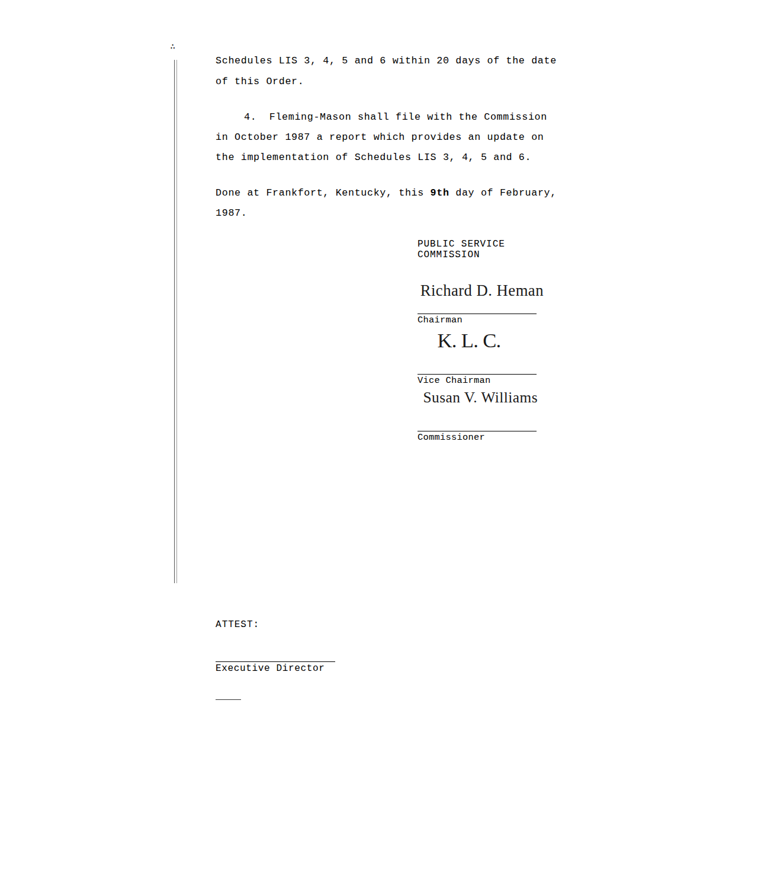∴
Schedules LIS 3, 4, 5 and 6 within 20 days of the date of this Order.
4. Fleming-Mason shall file with the Commission in October 1987 a report which provides an update on the implementation of Schedules LIS 3, 4, 5 and 6.
Done at Frankfort, Kentucky, this 9th day of February, 1987.
PUBLIC SERVICE COMMISSION
Richard D. Heman
Chairman
K. L. C.
Vice Chairman
Susan V. Williams
Commissioner
ATTEST:
Executive Director